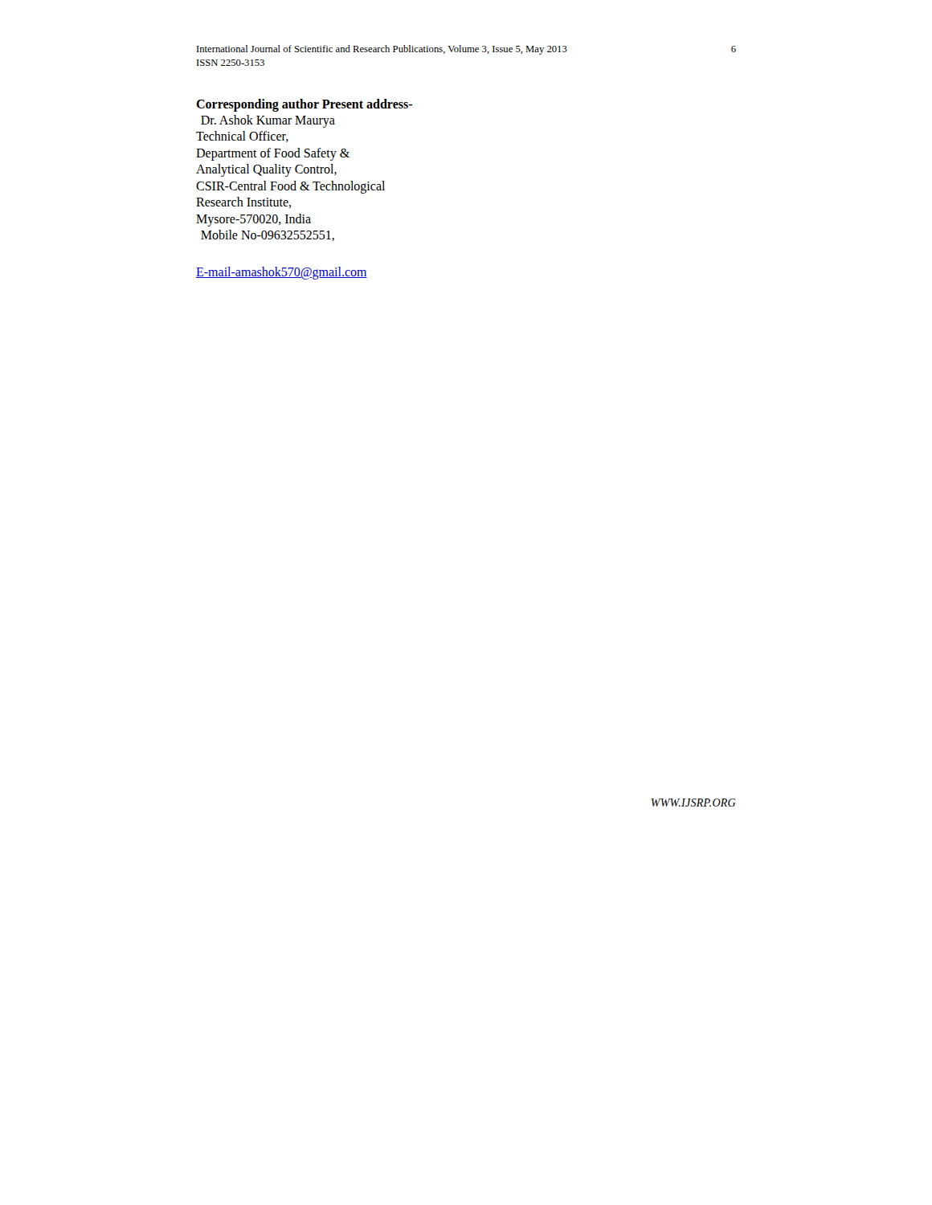International Journal of Scientific and Research Publications, Volume 3, Issue 5, May 2013
ISSN 2250-3153
6
Corresponding author Present address-
Dr. Ashok Kumar Maurya
Technical Officer,
Department of Food Safety &
Analytical Quality Control,
CSIR-Central Food & Technological
Research Institute,
Mysore-570020, India
Mobile No-09632552551,
E-mail-amashok570@gmail.com
WWW.IJSRP.ORG